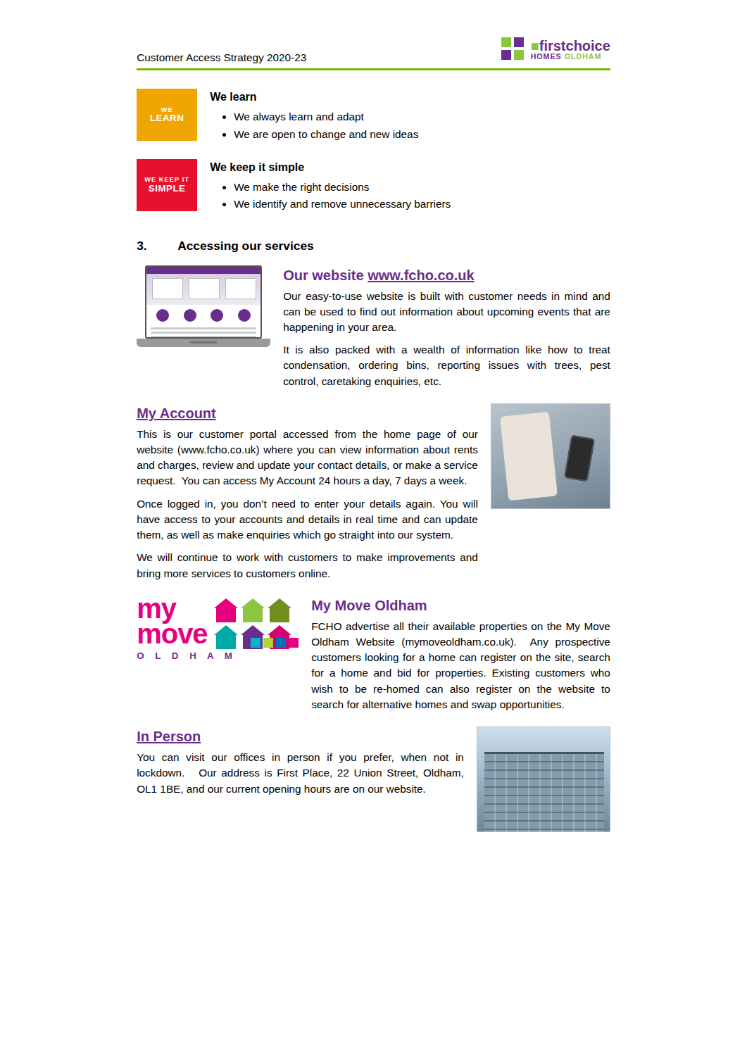Customer Access Strategy 2020-23
■firstchoice
HOMES OLDHAM
WE LEARN
We learn
We always learn and adapt
We are open to change and new ideas
WE KEEP IT SIMPLE
We keep it simple
We make the right decisions
We identify and remove unnecessary barriers
3. Accessing our services
Our website www.fcho.co.uk
Our easy-to-use website is built with customer needs in mind and can be used to find out information about upcoming events that are happening in your area.
It is also packed with a wealth of information like how to treat condensation, ordering bins, reporting issues with trees, pest control, caretaking enquiries, etc.
My Account
This is our customer portal accessed from the home page of our website (www.fcho.co.uk) where you can view information about rents and charges, review and update your contact details, or make a service request. You can access My Account 24 hours a day, 7 days a week.
Once logged in, you don’t need to enter your details again. You will have access to your accounts and details in real time and can update them, as well as make enquiries which go straight into our system.
We will continue to work with customers to make improvements and bring more services to customers online.
my
move
O L D H A M
My Move Oldham
FCHO advertise all their available properties on the My Move Oldham Website (mymoveoldham.co.uk). Any prospective customers looking for a home can register on the site, search for a home and bid for properties. Existing customers who wish to be re-homed can also register on the website to search for alternative homes and swap opportunities.
In Person
You can visit our offices in person if you prefer, when not in lockdown. Our address is First Place, 22 Union Street, Oldham, OL1 1BE, and our current opening hours are on our website.